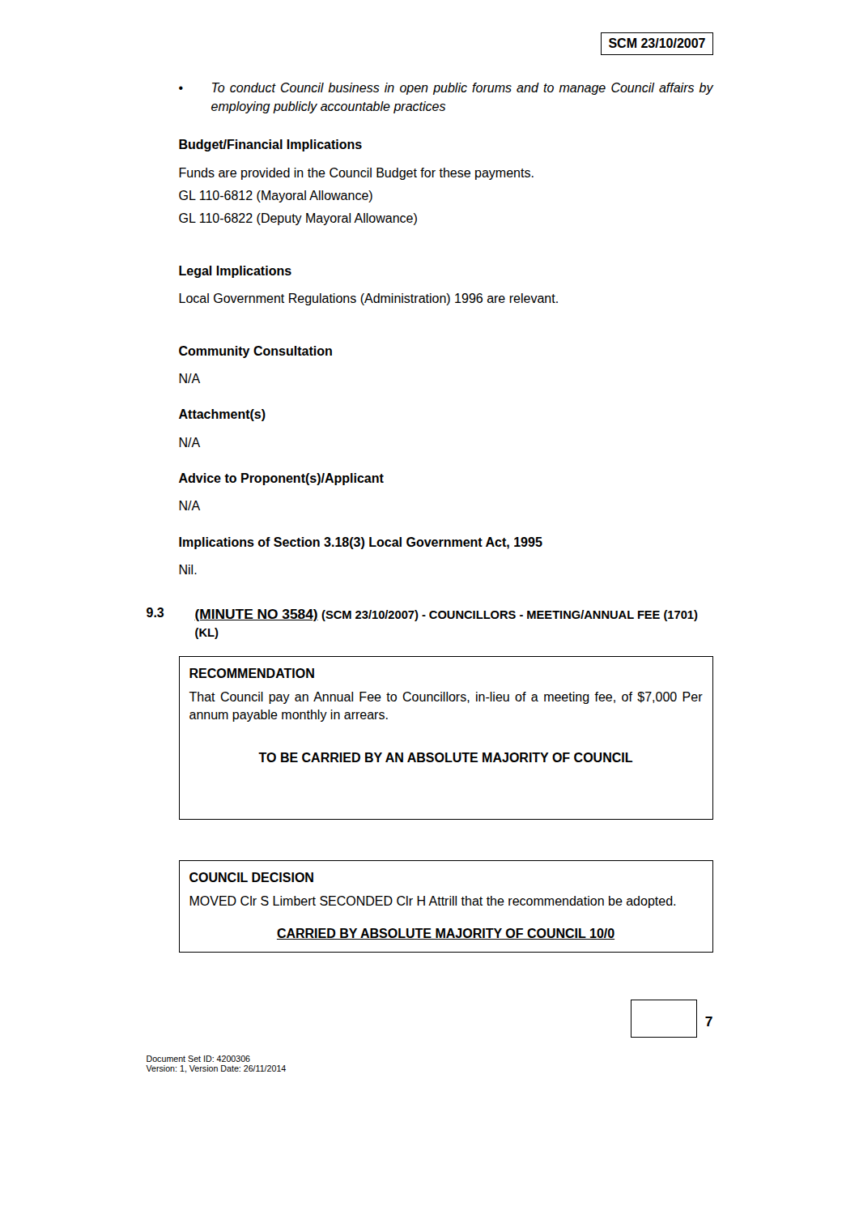SCM 23/10/2007
•
To conduct Council business in open public forums and to manage Council affairs by employing publicly accountable practices
Budget/Financial Implications
Funds are provided in the Council Budget for these payments.
GL 110-6812 (Mayoral Allowance)
GL 110-6822 (Deputy Mayoral Allowance)
Legal Implications
Local Government Regulations (Administration) 1996 are relevant.
Community Consultation
N/A
Attachment(s)
N/A
Advice to Proponent(s)/Applicant
N/A
Implications of Section 3.18(3) Local Government Act, 1995
Nil.
9.3
(MINUTE NO 3584) (SCM 23/10/2007) - COUNCILLORS - MEETING/ANNUAL FEE (1701) (KL)
RECOMMENDATION
That Council pay an Annual Fee to Councillors, in-lieu of a meeting fee, of $7,000 Per annum payable monthly in arrears.
TO BE CARRIED BY AN ABSOLUTE MAJORITY OF COUNCIL
COUNCIL DECISION
MOVED Clr S Limbert SECONDED Clr H Attrill that the recommendation be adopted.
CARRIED BY ABSOLUTE MAJORITY OF COUNCIL 10/0
7
Document Set ID: 4200306
Version: 1, Version Date: 26/11/2014